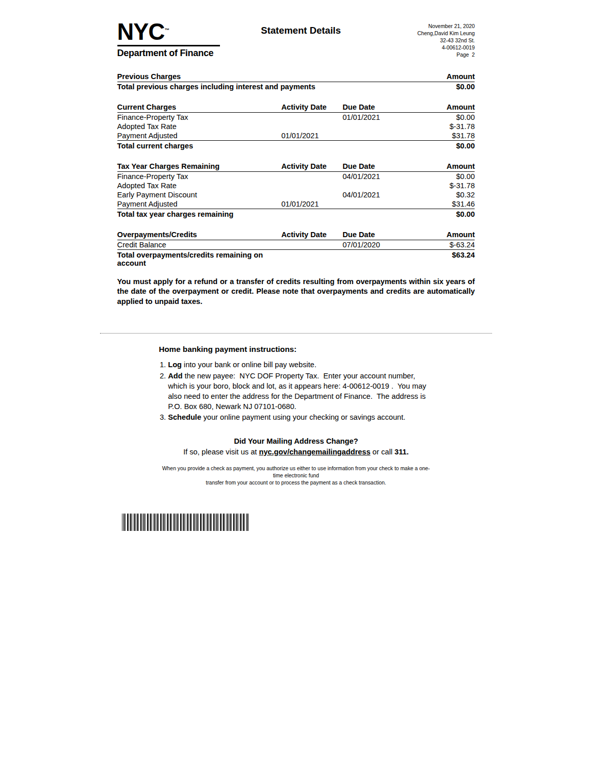NYC™
Department of Finance
Statement Details
November 21, 2020
Cheng,David Kim Leung
32-43 32nd St.
4-00612-0019
Page 2
| Previous Charges | Amount |
| --- | --- |
| Total previous charges including interest and payments | $0.00 |
| Current Charges | Activity Date | Due Date | Amount |
| --- | --- | --- | --- |
| Finance-Property Tax | | 01/01/2021 | $0.00 |
| Adopted Tax Rate | | | $-31.78 |
| Payment Adjusted | 01/01/2021 | | $31.78 |
| Total current charges | | | $0.00 |
| Tax Year Charges Remaining | Activity Date | Due Date | Amount |
| --- | --- | --- | --- |
| Finance-Property Tax | | 04/01/2021 | $0.00 |
| Adopted Tax Rate | | | $-31.78 |
| Early Payment Discount | | 04/01/2021 | $0.32 |
| Payment Adjusted | 01/01/2021 | | $31.46 |
| Total tax year charges remaining | | | $0.00 |
| Overpayments/Credits | Activity Date | Due Date | Amount |
| --- | --- | --- | --- |
| Credit Balance | | 07/01/2020 | $-63.24 |
| Total overpayments/credits remaining on account | | | $63.24 |
You must apply for a refund or a transfer of credits resulting from overpayments within six years of the date of the overpayment or credit. Please note that overpayments and credits are automatically applied to unpaid taxes.
Home banking payment instructions:
Log into your bank or online bill pay website.
Add the new payee: NYC DOF Property Tax. Enter your account number, which is your boro, block and lot, as it appears here: 4-00612-0019 . You may also need to enter the address for the Department of Finance. The address is P.O. Box 680, Newark NJ 07101-0680.
Schedule your online payment using your checking or savings account.
Did Your Mailing Address Change?
If so, please visit us at nyc.gov/changemailingaddress or call 311.
When you provide a check as payment, you authorize us either to use information from your check to make a one-time electronic fund
transfer from your account or to process the payment as a check transaction.